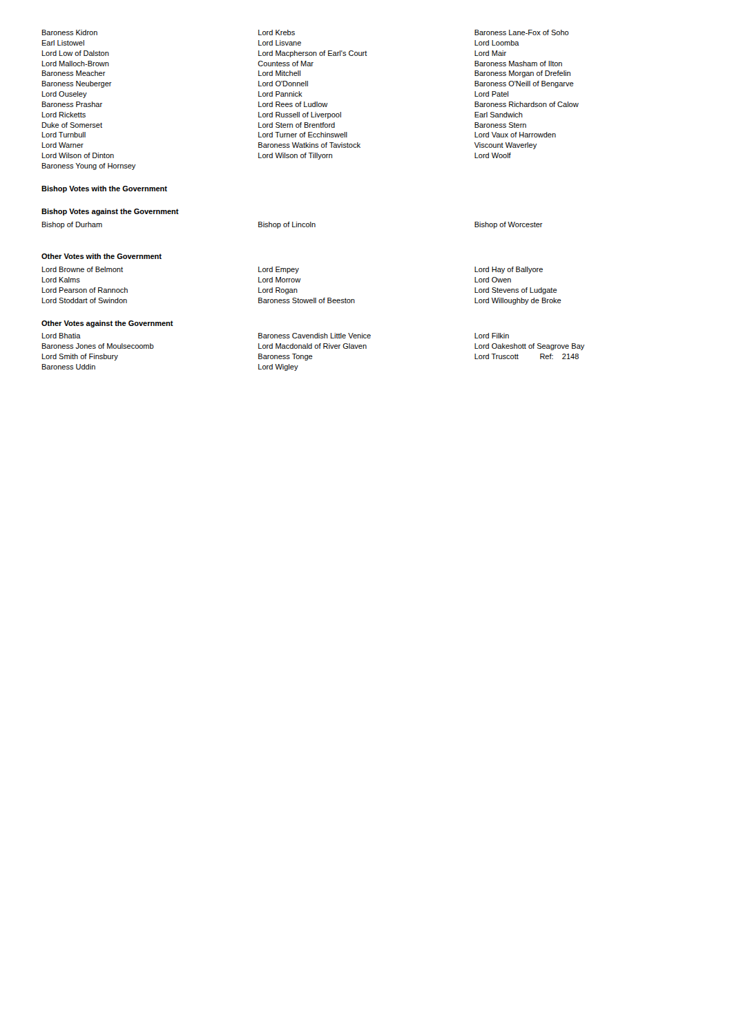| Baroness Kidron | Lord Krebs | Baroness Lane-Fox of Soho |
| Earl Listowel | Lord Lisvane | Lord Loomba |
| Lord Low of Dalston | Lord Macpherson of Earl's Court | Lord Mair |
| Lord Malloch-Brown | Countess of Mar | Baroness Masham of Ilton |
| Baroness Meacher | Lord Mitchell | Baroness Morgan of Drefelin |
| Baroness Neuberger | Lord O'Donnell | Baroness O'Neill of Bengarve |
| Lord Ouseley | Lord Pannick | Lord Patel |
| Baroness Prashar | Lord Rees of Ludlow | Baroness Richardson of Calow |
| Lord Ricketts | Lord Russell of Liverpool | Earl Sandwich |
| Duke of Somerset | Lord Stern of Brentford | Baroness Stern |
| Lord Turnbull | Lord Turner of Ecchinswell | Lord Vaux of Harrowden |
| Lord Warner | Baroness Watkins of Tavistock | Viscount Waverley |
| Lord Wilson of Dinton | Lord Wilson of Tillyorn | Lord Woolf |
| Baroness Young of Hornsey | | |
Bishop Votes with the Government
Bishop Votes against the Government
| Bishop of Durham | Bishop of Lincoln | Bishop of Worcester |
Other Votes with the Government
| Lord Browne of Belmont | Lord Empey | Lord Hay of Ballyore |
| Lord Kalms | Lord Morrow | Lord Owen |
| Lord Pearson of Rannoch | Lord Rogan | Lord Stevens of Ludgate |
| Lord Stoddart of Swindon | Baroness Stowell of Beeston | Lord Willoughby de Broke |
Other Votes against the Government
| Lord Bhatia | Baroness Cavendish Little Venice | Lord Filkin |
| Baroness Jones of Moulsecoomb | Lord Macdonald of River Glaven | Lord Oakeshott of Seagrove Bay |
| Lord Smith of Finsbury | Baroness Tonge | Lord Truscott Ref: 2148 |
| Baroness Uddin | Lord Wigley | |